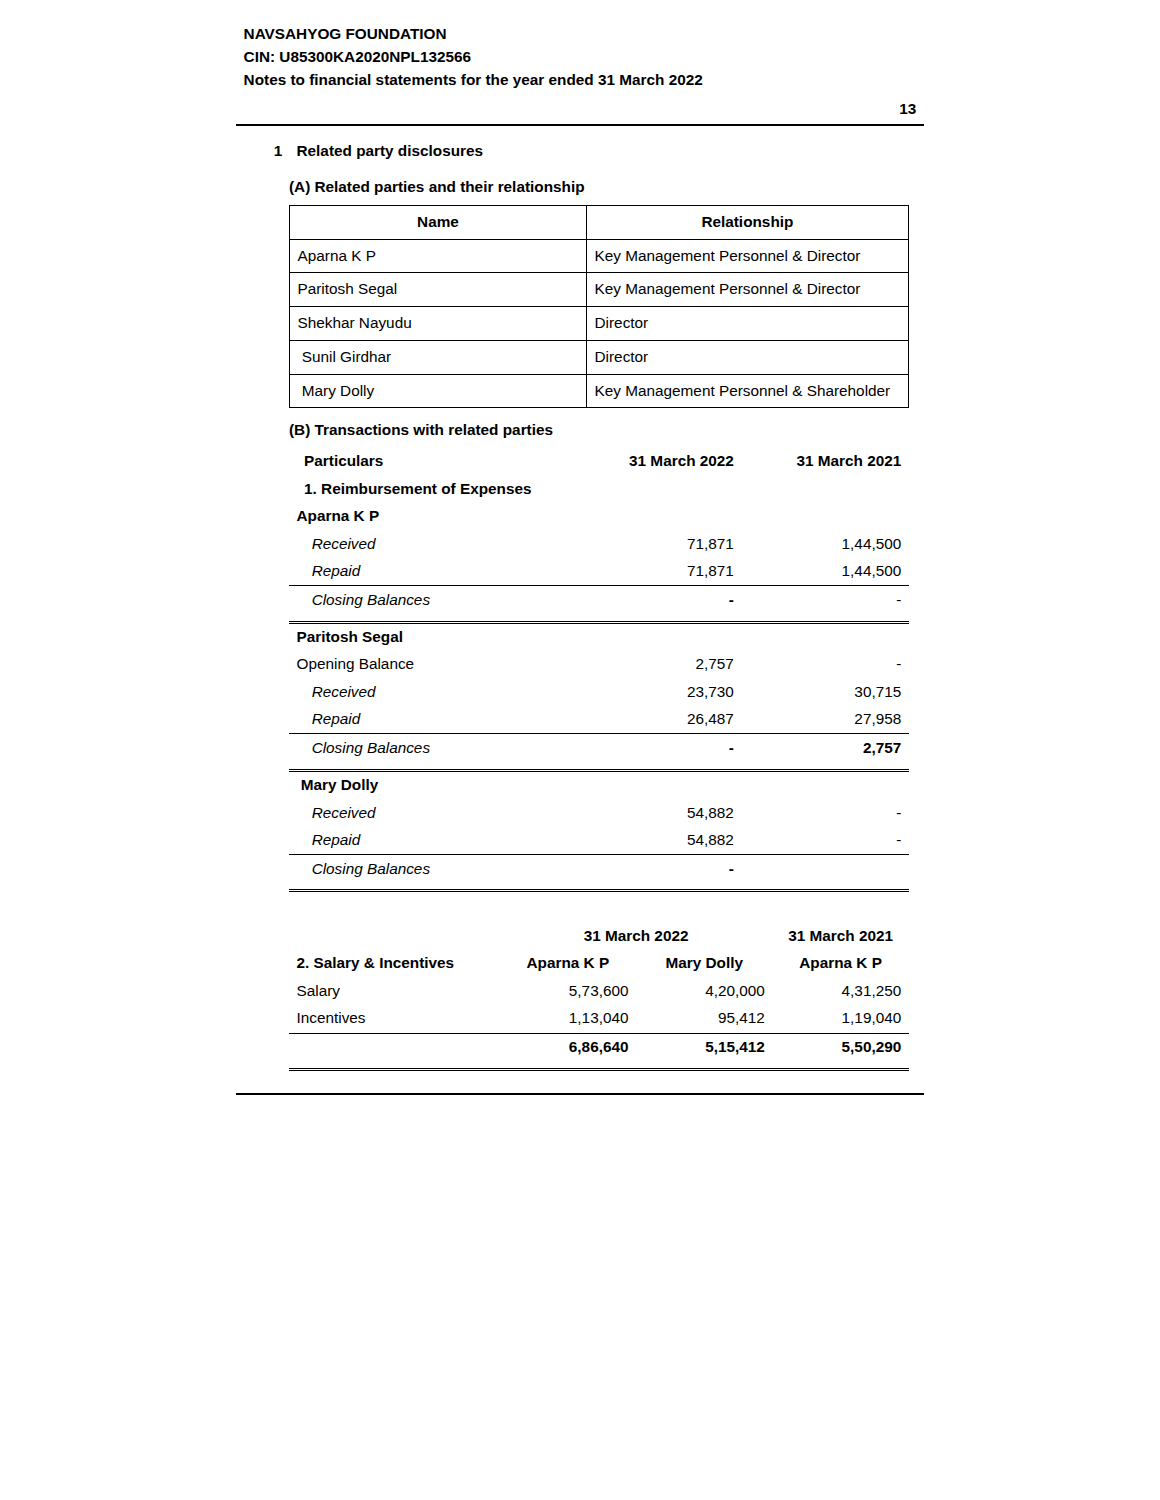NAVSAHYOG FOUNDATION
CIN: U85300KA2020NPL132566
Notes to financial statements for the year ended 31 March 2022
13
1 Related party disclosures
(A) Related parties and their relationship
| Name | Relationship |
| --- | --- |
| Aparna K P | Key Management Personnel & Director |
| Paritosh Segal | Key Management Personnel & Director |
| Shekhar Nayudu | Director |
| Sunil Girdhar | Director |
| Mary Dolly | Key Management Personnel & Shareholder |
(B) Transactions with related parties
| Particulars | 31 March 2022 | 31 March 2021 |
| --- | --- | --- |
| 1. Reimbursement of Expenses | | |
| Aparna K P | | |
| Received | 71,871 | 1,44,500 |
| Repaid | 71,871 | 1,44,500 |
| Closing Balances | - | - |
| Paritosh Segal | | |
| Opening Balance | 2,757 | - |
| Received | 23,730 | 30,715 |
| Repaid | 26,487 | 27,958 |
| Closing Balances | - | 2,757 |
| Mary Dolly | | |
| Received | 54,882 | - |
| Repaid | 54,882 | - |
| Closing Balances | - | |
| | 31 March 2022 | 31 March 2021 |
| 2. Salary & Incentives | Aparna K P | Mary Dolly | Aparna K P |
| Salary | 5,73,600 | 4,20,000 | 4,31,250 |
| Incentives | 1,13,040 | 95,412 | 1,19,040 |
| | 6,86,640 | 5,15,412 | 5,50,290 |